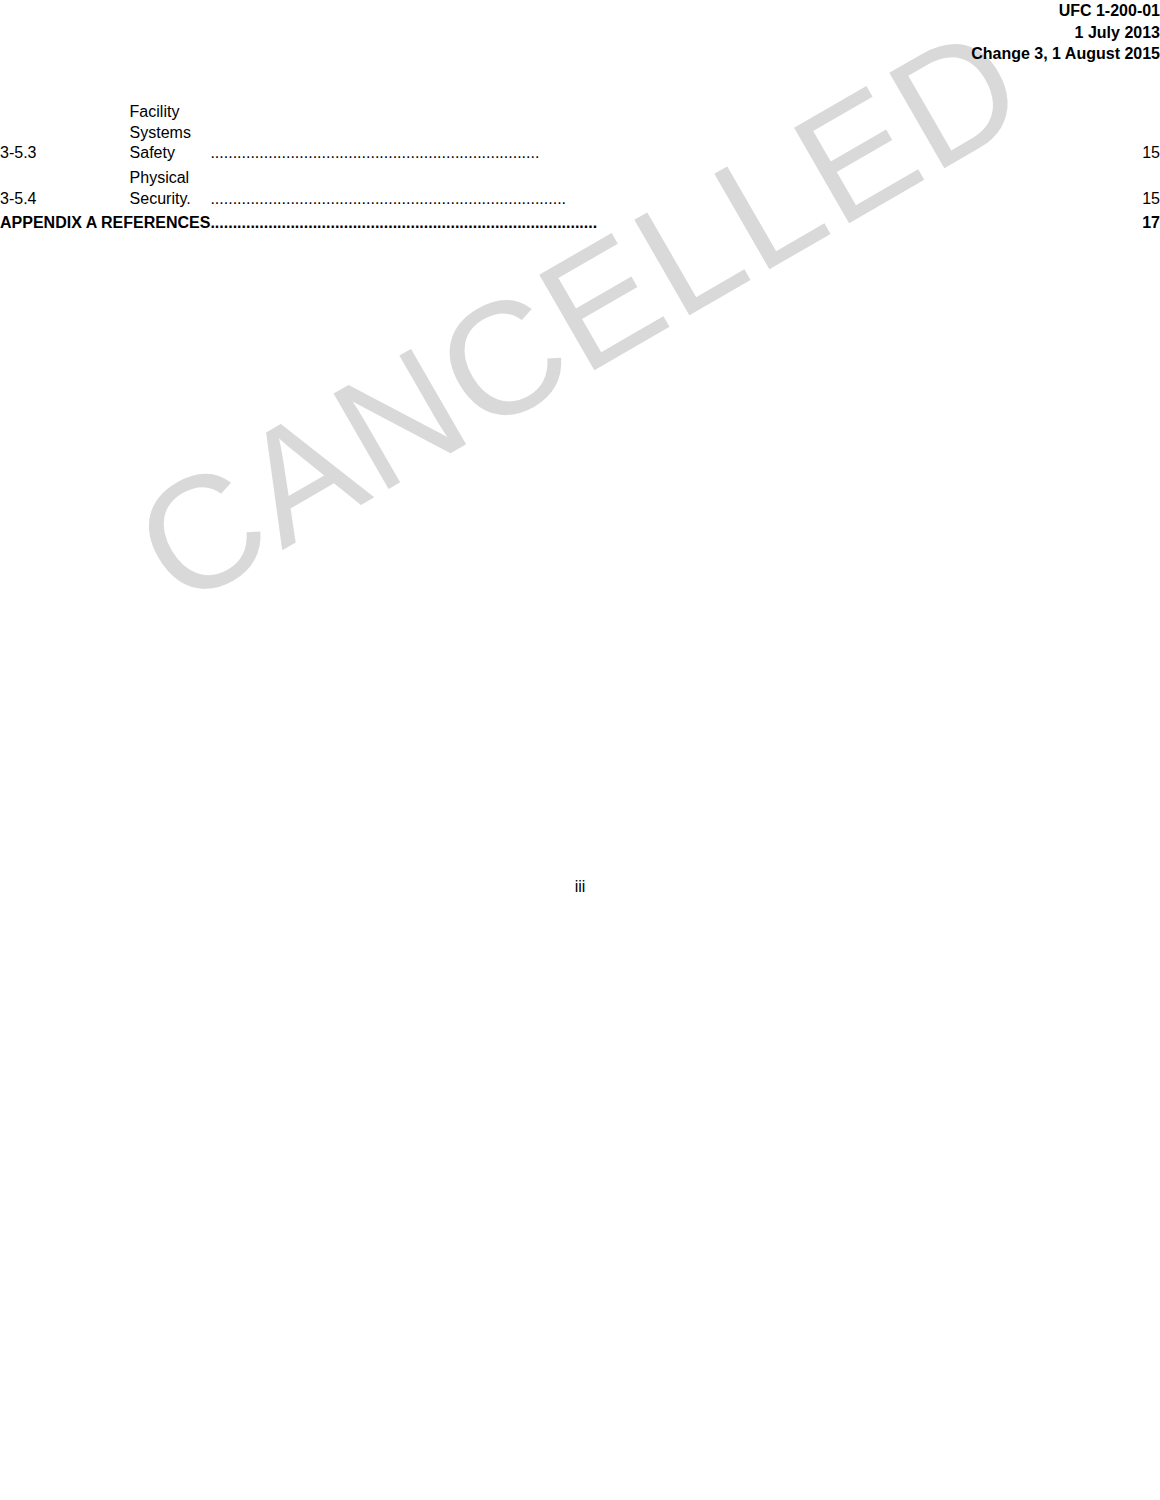UFC 1-200-01
1 July 2013
Change 3, 1 August 2015
| 3-5.3 | Facility Systems Safety | .......................................................................... | 15 |
| 3-5.4 | Physical Security. | ................................................................................ | 15 |
| APPENDIX A REFERENCES | ....................................................................................... | 17 |
CANCELLED
iii